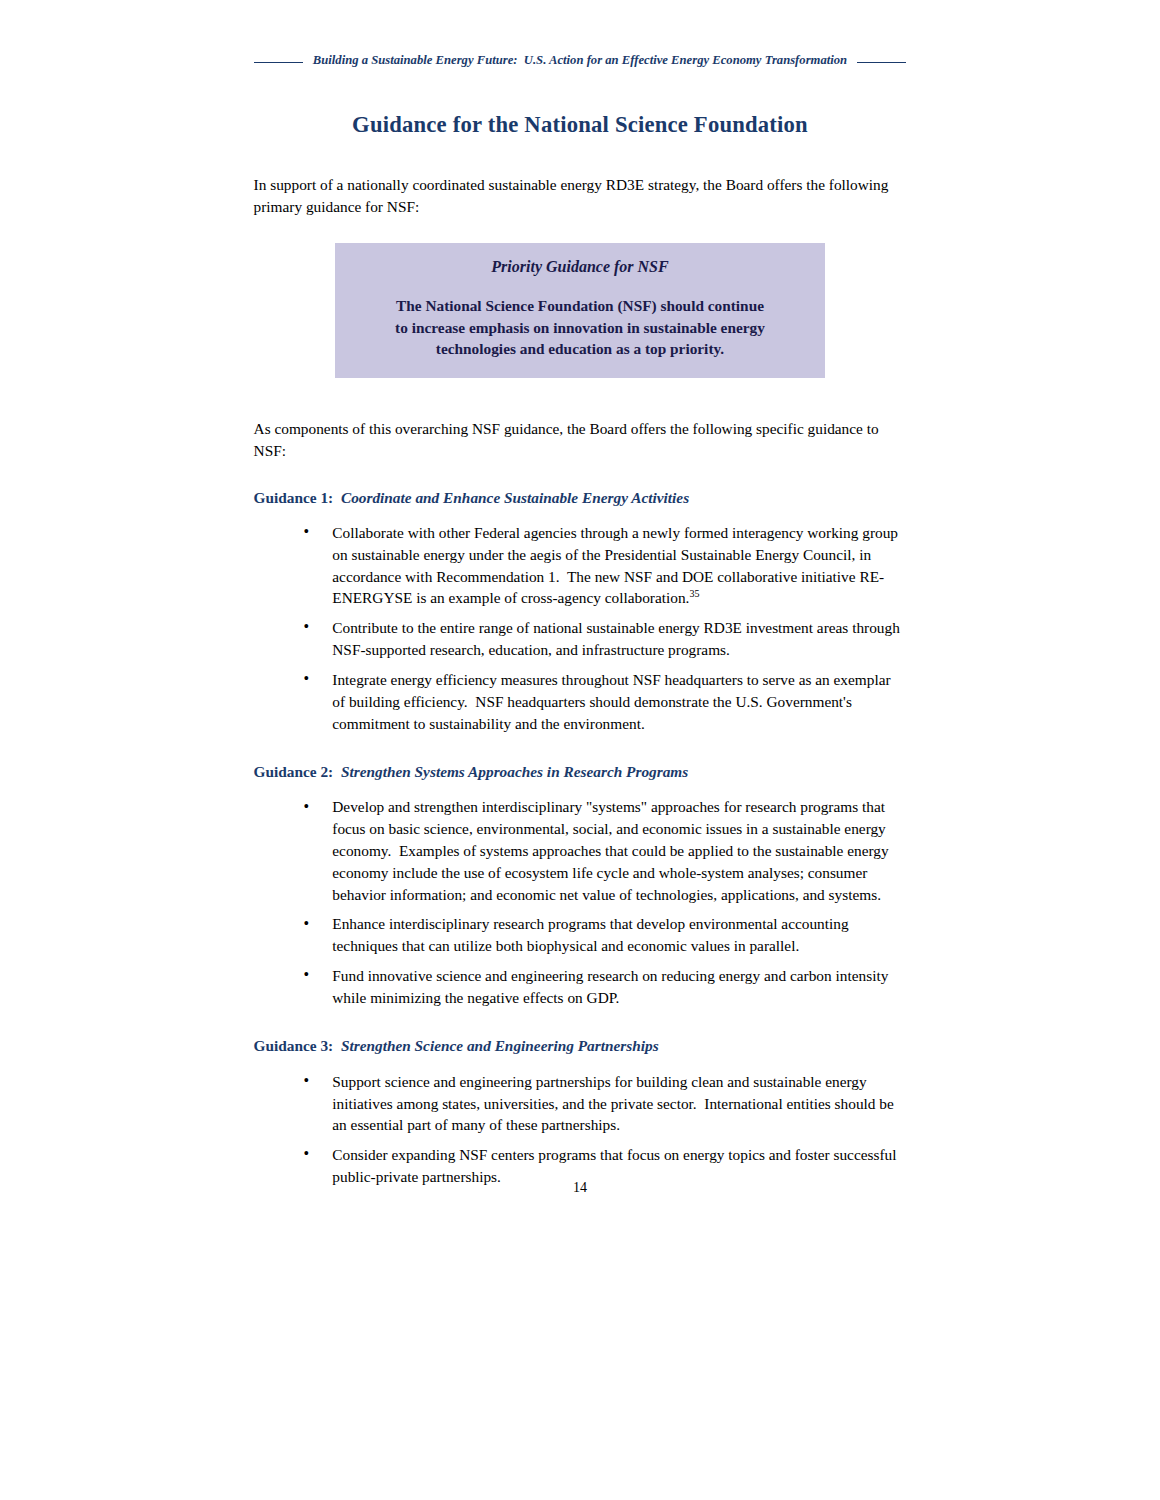Building a Sustainable Energy Future: U.S. Action for an Effective Energy Economy Transformation
Guidance for the National Science Foundation
In support of a nationally coordinated sustainable energy RD3E strategy, the Board offers the following primary guidance for NSF:
Priority Guidance for NSF
The National Science Foundation (NSF) should continue
to increase emphasis on innovation in sustainable energy
technologies and education as a top priority.
As components of this overarching NSF guidance, the Board offers the following specific guidance to NSF:
Guidance 1: Coordinate and Enhance Sustainable Energy Activities
Collaborate with other Federal agencies through a newly formed interagency working group on sustainable energy under the aegis of the Presidential Sustainable Energy Council, in accordance with Recommendation 1. The new NSF and DOE collaborative initiative RE-ENERGYSE is an example of cross-agency collaboration.35
Contribute to the entire range of national sustainable energy RD3E investment areas through NSF-supported research, education, and infrastructure programs.
Integrate energy efficiency measures throughout NSF headquarters to serve as an exemplar of building efficiency. NSF headquarters should demonstrate the U.S. Government's commitment to sustainability and the environment.
Guidance 2: Strengthen Systems Approaches in Research Programs
Develop and strengthen interdisciplinary "systems" approaches for research programs that focus on basic science, environmental, social, and economic issues in a sustainable energy economy. Examples of systems approaches that could be applied to the sustainable energy economy include the use of ecosystem life cycle and whole-system analyses; consumer behavior information; and economic net value of technologies, applications, and systems.
Enhance interdisciplinary research programs that develop environmental accounting techniques that can utilize both biophysical and economic values in parallel.
Fund innovative science and engineering research on reducing energy and carbon intensity while minimizing the negative effects on GDP.
Guidance 3: Strengthen Science and Engineering Partnerships
Support science and engineering partnerships for building clean and sustainable energy initiatives among states, universities, and the private sector. International entities should be an essential part of many of these partnerships.
Consider expanding NSF centers programs that focus on energy topics and foster successful public-private partnerships.
14